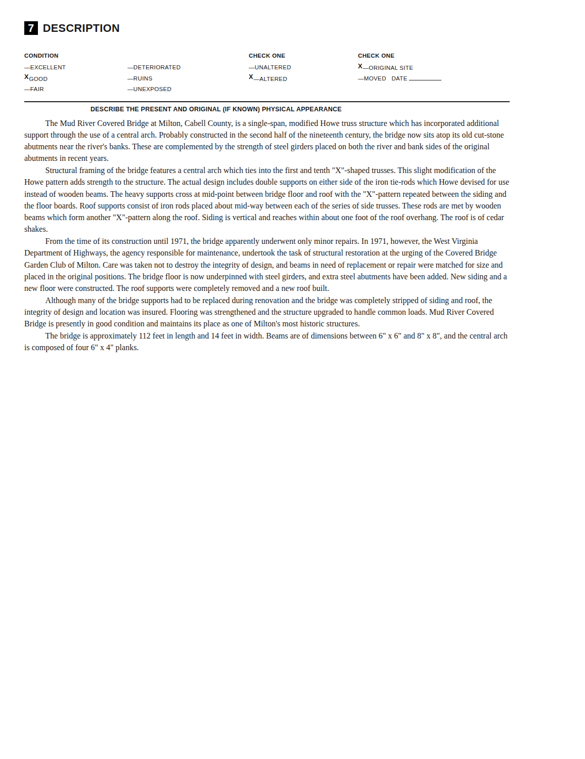7 DESCRIPTION
| CONDITION | CHECK ONE | CHECK ONE |
| --- | --- | --- |
| —EXCELLENT | —DETERIORATED | —UNALTERED | X —ORIGINAL SITE |
| X GOOD | —RUINS | X —ALTERED | —MOVED DATE |
| —FAIR | —UNEXPOSED | | |
DESCRIBE THE PRESENT AND ORIGINAL (IF KNOWN) PHYSICAL APPEARANCE
The Mud River Covered Bridge at Milton, Cabell County, is a single-span, modified Howe truss structure which has incorporated additional support through the use of a central arch. Probably constructed in the second half of the nineteenth century, the bridge now sits atop its old cut-stone abutments near the river's banks. These are complemented by the strength of steel girders placed on both the river and bank sides of the original abutments in recent years.
Structural framing of the bridge features a central arch which ties into the first and tenth "X"-shaped trusses. This slight modification of the Howe pattern adds strength to the structure. The actual design includes double supports on either side of the iron tie-rods which Howe devised for use instead of wooden beams. The heavy supports cross at mid-point between bridge floor and roof with the "X"-pattern repeated between the siding and the floor boards. Roof supports consist of iron rods placed about mid-way between each of the series of side trusses. These rods are met by wooden beams which form another "X"-pattern along the roof. Siding is vertical and reaches within about one foot of the roof overhang. The roof is of cedar shakes.
From the time of its construction until 1971, the bridge apparently underwent only minor repairs. In 1971, however, the West Virginia Department of Highways, the agency responsible for maintenance, undertook the task of structural restoration at the urging of the Covered Bridge Garden Club of Milton. Care was taken not to destroy the integrity of design, and beams in need of replacement or repair were matched for size and placed in the original positions. The bridge floor is now underpinned with steel girders, and extra steel abutments have been added. New siding and a new floor were constructed. The roof supports were completely removed and a new roof built.
Although many of the bridge supports had to be replaced during renovation and the bridge was completely stripped of siding and roof, the integrity of design and location was insured. Flooring was strengthened and the structure upgraded to handle common loads. Mud River Covered Bridge is presently in good condition and maintains its place as one of Milton's most historic structures.
The bridge is approximately 112 feet in length and 14 feet in width. Beams are of dimensions between 6" x 6" and 8" x 8", and the central arch is composed of four 6" x 4" planks.